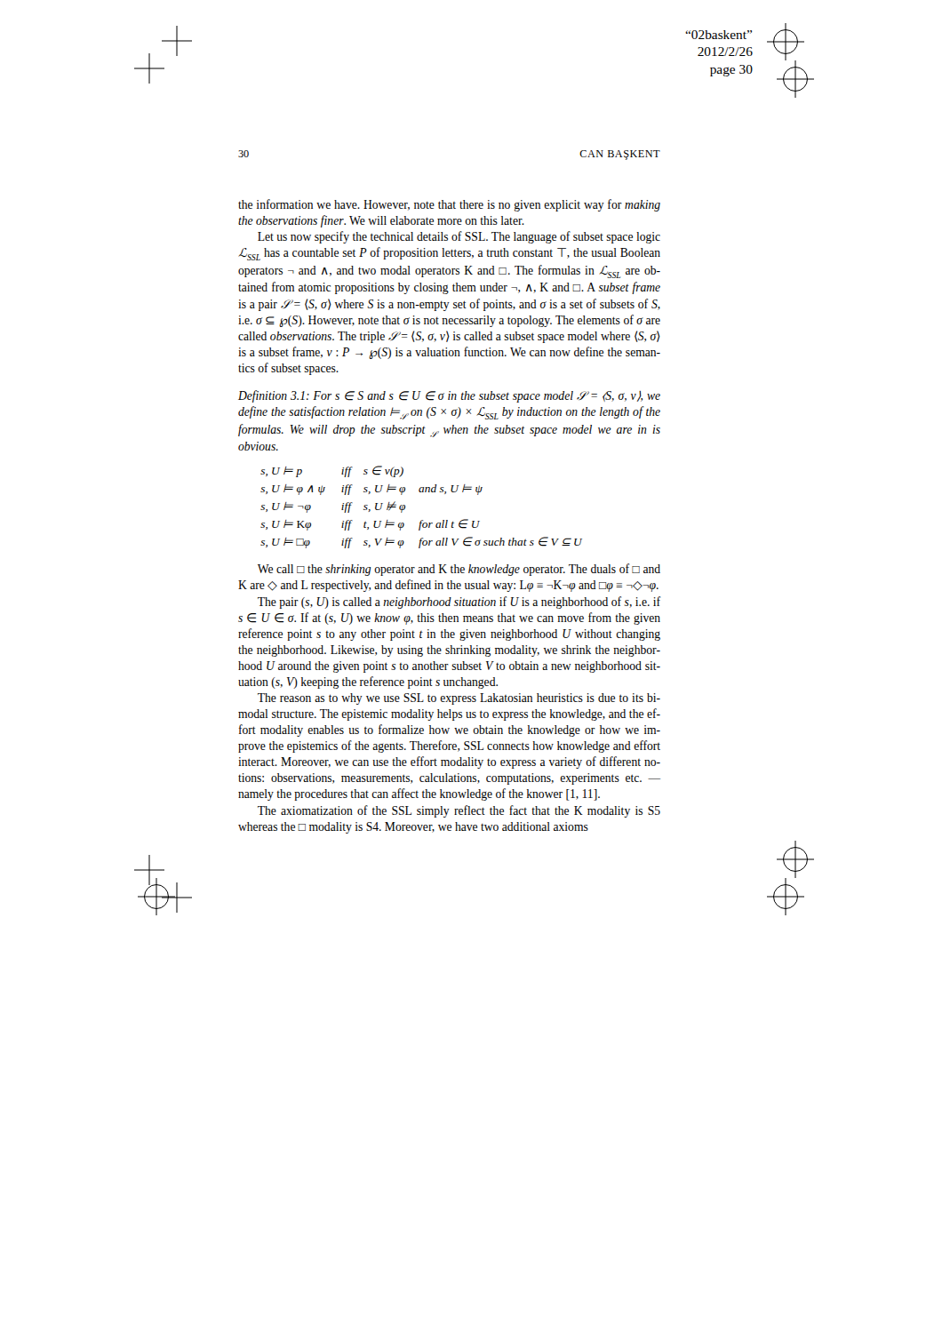“02baskent”
2012/2/26
page 30
30 Can Başkent
the information we have. However, note that there is no given explicit way for making the observations finer. We will elaborate more on this later.
Let us now specify the technical details of SSL. The language of subset space logic ℒSSL has a countable set P of proposition letters, a truth constant ⊤, the usual Boolean operators ¬ and ∧, and two modal operators K and □. The formulas in ℒSSL are obtained from atomic propositions by closing them under ¬, ∧, K and □. A subset frame is a pair 𝒮 = ⟨S, σ⟩ where S is a non-empty set of points, and σ is a set of subsets of S, i.e. σ ⊆ ℘(S). However, note that σ is not necessarily a topology. The elements of σ are called observations. The triple 𝒮 = ⟨S, σ, v⟩ is called a subset space model where ⟨S, σ⟩ is a subset frame, v : P → ℘(S) is a valuation function. We can now define the semantics of subset spaces.
Definition 3.1: For s ∈ S and s ∈ U ∈ σ in the subset space model 𝒮 = ⟨S, σ, v⟩, we define the satisfaction relation ⊨𝒮 on (S × σ) × ℒSSL by induction on the length of the formulas. We will drop the subscript 𝒮 when the subset space model we are in is obvious.
| s , U ⊨ p | iff | s ∈ v ( p ) | |
| s , U ⊨ φ ∧ ψ | iff | s , U ⊨ φ | and s , U ⊨ ψ |
| s , U ⊨ ¬ φ | iff | s , U ⊭ φ | |
| s , U ⊨ K φ | iff | t , U ⊨ φ | for all t ∈ U |
| s , U ⊨ □ φ | iff | s , V ⊨ φ | for all V ∈ σ such that s ∈ V ⊆ U |
We call □ the shrinking operator and K the knowledge operator. The duals of □ and K are ◇ and L respectively, and defined in the usual way: Lφ ≡ ¬K¬φ and □φ ≡ ¬◇¬φ.
The pair (s, U) is called a neighborhood situation if U is a neighborhood of s, i.e. if s ∈ U ∈ σ. If at (s, U) we know φ, this then means that we can move from the given reference point s to any other point t in the given neighborhood U without changing the neighborhood. Likewise, by using the shrinking modality, we shrink the neighborhood U around the given point s to another subset V to obtain a new neighborhood situation (s, V) keeping the reference point s unchanged.
The reason as to why we use SSL to express Lakatosian heuristics is due to its bimodal structure. The epistemic modality helps us to express the knowledge, and the effort modality enables us to formalize how we obtain the knowledge or how we improve the epistemics of the agents. Therefore, SSL connects how knowledge and effort interact. Moreover, we can use the effort modality to express a variety of different notions: observations, measurements, calculations, computations, experiments etc. — namely the procedures that can affect the knowledge of the knower [1, 11].
The axiomatization of the SSL simply reflect the fact that the K modality is S5 whereas the □ modality is S4. Moreover, we have two additional axioms